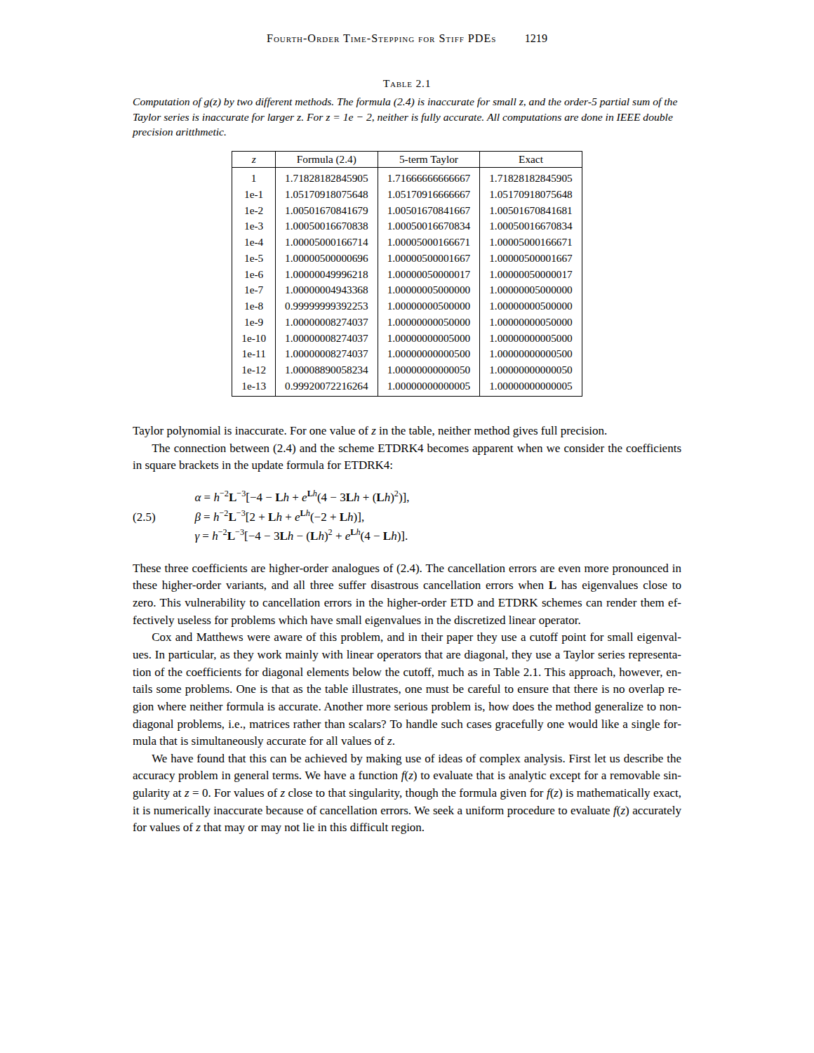Fourth-Order Time-Stepping for Stiff PDEs 1219
Table 2.1 Computation of g(z) by two different methods. The formula (2.4) is inaccurate for small z, and the order-5 partial sum of the Taylor series is inaccurate for larger z. For z = 1e − 2, neither is fully accurate. All computations are done in IEEE double precision aritthmetic.
| z | Formula (2.4) | 5-term Taylor | Exact |
| --- | --- | --- | --- |
| 1 | 1.71828182845905 | 1.71666666666667 | 1.71828182845905 |
| 1e-1 | 1.05170918075648 | 1.05170916666667 | 1.05170918075648 |
| 1e-2 | 1.00501670841679 | 1.00501670841667 | 1.00501670841681 |
| 1e-3 | 1.00050016670838 | 1.00050016670834 | 1.00050016670834 |
| 1e-4 | 1.00005000166714 | 1.00005000166671 | 1.00005000166671 |
| 1e-5 | 1.00000500000696 | 1.00000500001667 | 1.00000500001667 |
| 1e-6 | 1.00000049996218 | 1.00000050000017 | 1.00000050000017 |
| 1e-7 | 1.00000004943368 | 1.00000005000000 | 1.00000005000000 |
| 1e-8 | 0.99999999392253 | 1.00000000500000 | 1.00000000500000 |
| 1e-9 | 1.00000008274037 | 1.00000000050000 | 1.00000000050000 |
| 1e-10 | 1.00000008274037 | 1.00000000005000 | 1.00000000005000 |
| 1e-11 | 1.00000008274037 | 1.00000000000500 | 1.00000000000500 |
| 1e-12 | 1.00008890058234 | 1.00000000000050 | 1.00000000000050 |
| 1e-13 | 0.99920072216264 | 1.00000000000005 | 1.00000000000005 |
Taylor polynomial is inaccurate. For one value of z in the table, neither method gives full precision.
The connection between (2.4) and the scheme ETDRK4 becomes apparent when we consider the coefficients in square brackets in the update formula for ETDRK4:
(2.5) α = h−2L−3[−4 − Lh + eLh(4 − 3Lh + (Lh)2)], β = h−2L−3[2 + Lh + eLh(−2 + Lh)], γ = h−2L−3[−4 − 3Lh − (Lh)2 + eLh(4 − Lh)].
These three coefficients are higher-order analogues of (2.4). The cancellation errors are even more pronounced in these higher-order variants, and all three suffer disastrous cancellation errors when L has eigenvalues close to zero. This vulnerability to cancellation errors in the higher-order ETD and ETDRK schemes can render them effectively useless for problems which have small eigenvalues in the discretized linear operator.
Cox and Matthews were aware of this problem, and in their paper they use a cutoff point for small eigenvalues. In particular, as they work mainly with linear operators that are diagonal, they use a Taylor series representation of the coefficients for diagonal elements below the cutoff, much as in Table 2.1. This approach, however, entails some problems. One is that as the table illustrates, one must be careful to ensure that there is no overlap region where neither formula is accurate. Another more serious problem is, how does the method generalize to nondiagonal problems, i.e., matrices rather than scalars? To handle such cases gracefully one would like a single formula that is simultaneously accurate for all values of z.
We have found that this can be achieved by making use of ideas of complex analysis. First let us describe the accuracy problem in general terms. We have a function f(z) to evaluate that is analytic except for a removable singularity at z = 0. For values of z close to that singularity, though the formula given for f(z) is mathematically exact, it is numerically inaccurate because of cancellation errors. We seek a uniform procedure to evaluate f(z) accurately for values of z that may or may not lie in this difficult region.